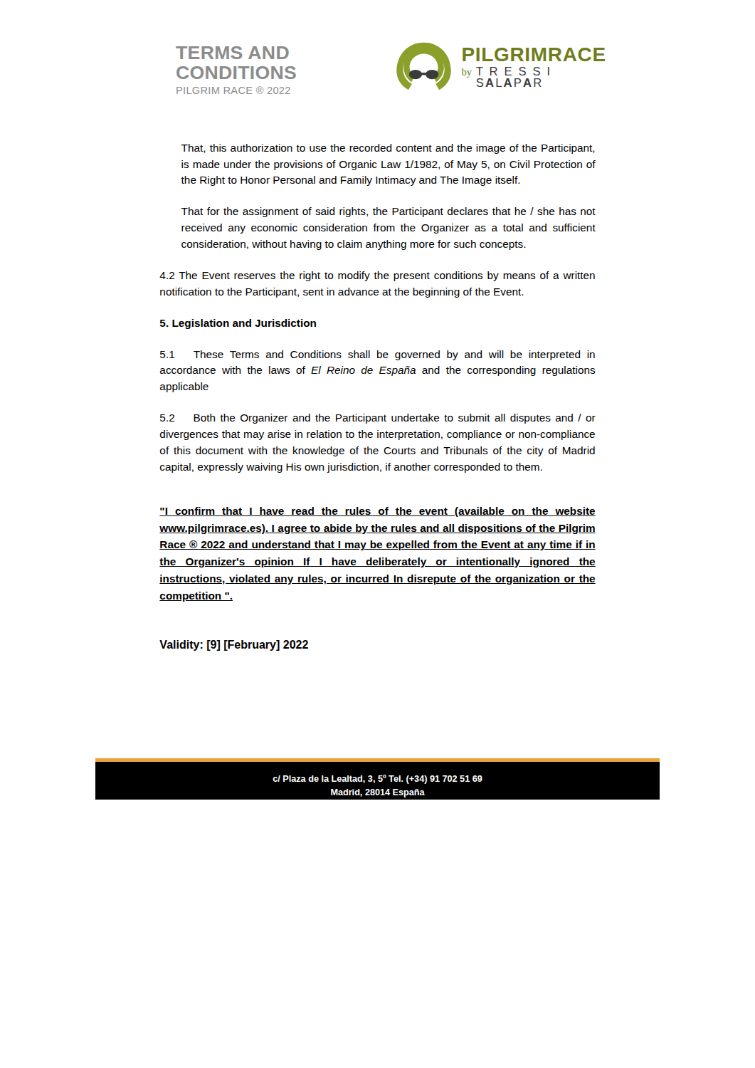TERMS AND CONDITIONS
PILGRIM RACE ® 2022
PILGRIMRACE
by T R E S S I SALAPAR
That, this authorization to use the recorded content and the image of the Participant, is made under the provisions of Organic Law 1/1982, of May 5, on Civil Protection of the Right to Honor Personal and Family Intimacy and The Image itself.
That for the assignment of said rights, the Participant declares that he / she has not received any economic consideration from the Organizer as a total and sufficient consideration, without having to claim anything more for such concepts.
4.2 The Event reserves the right to modify the present conditions by means of a written notification to the Participant, sent in advance at the beginning of the Event.
5. Legislation and Jurisdiction
5.1 These Terms and Conditions shall be governed by and will be interpreted in accordance with the laws of El Reino de España and the corresponding regulations applicable
5.2 Both the Organizer and the Participant undertake to submit all disputes and / or divergences that may arise in relation to the interpretation, compliance or non-compliance of this document with the knowledge of the Courts and Tribunals of the city of Madrid capital, expressly waiving His own jurisdiction, if another corresponded to them.
"I confirm that I have read the rules of the event (available on the website www.pilgrimrace.es). I agree to abide by the rules and all dispositions of the Pilgrim Race ® 2022 and understand that I may be expelled from the Event at any time if in the Organizer's opinion If I have deliberately or intentionally ignored the instructions, violated any rules, or incurred In disrepute of the organization or the competition ".
Validity: [9] [February] 2022
c/ Plaza de la Lealtad, 3, 5º Tel. (+34) 91 702 51 69
Madrid, 28014 España
www.zertior.com